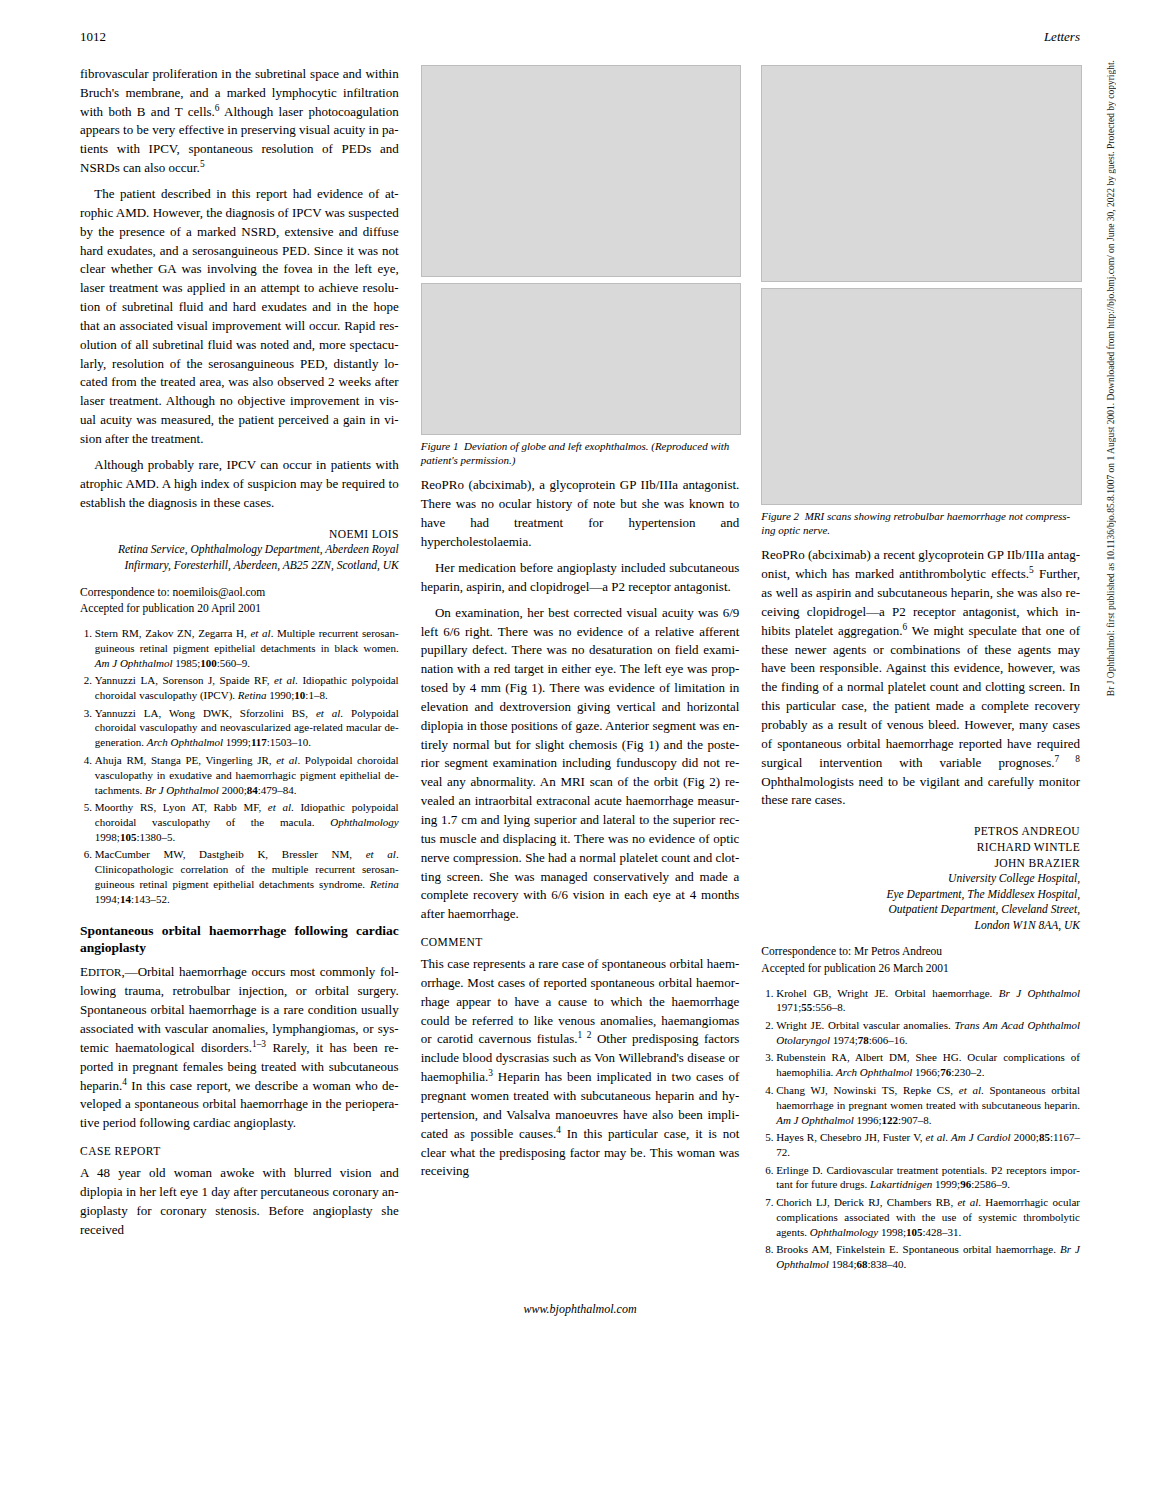Br J Ophthalmol: first published as 10.1136/bjo.85.8.1007 on 1 August 2001. Downloaded from http://bjo.bmj.com/ on June 30, 2022 by guest. Protected by copyright.
1012 Letters
fibrovascular proliferation in the subretinal space and within Bruch's membrane, and a marked lymphocytic infiltration with both B and T cells.6 Although laser photocoagulation appears to be very effective in preserving visual acuity in patients with IPCV, spontaneous resolution of PEDs and NSRDs can also occur.5
The patient described in this report had evidence of atrophic AMD. However, the diagnosis of IPCV was suspected by the presence of a marked NSRD, extensive and diffuse hard exudates, and a serosanguineous PED. Since it was not clear whether GA was involving the fovea in the left eye, laser treatment was applied in an attempt to achieve resolution of subretinal fluid and hard exudates and in the hope that an associated visual improvement will occur. Rapid resolution of all subretinal fluid was noted and, more spectacularly, resolution of the serosanguineous PED, distantly located from the treated area, was also observed 2 weeks after laser treatment. Although no objective improvement in visual acuity was measured, the patient perceived a gain in vision after the treatment.
Although probably rare, IPCV can occur in patients with atrophic AMD. A high index of suspicion may be required to establish the diagnosis in these cases.
NOEMI LOIS
Retina Service, Ophthalmology Department, Aberdeen Royal Infirmary, Foresterhill, Aberdeen, AB25 2ZN, Scotland, UK
Correspondence to: noemilois@aol.com
Accepted for publication 20 April 2001
Stern RM, Zakov ZN, Zegarra H, et al. Multiple recurrent serosanguineous retinal pigment epithelial detachments in black women. Am J Ophthalmol 1985;100:560–9.
Yannuzzi LA, Sorenson J, Spaide RF, et al. Idiopathic polypoidal choroidal vasculopathy (IPCV). Retina 1990;10:1–8.
Yannuzzi LA, Wong DWK, Sforzolini BS, et al. Polypoidal choroidal vasculopathy and neovascularized age-related macular degeneration. Arch Ophthalmol 1999;117:1503–10.
Ahuja RM, Stanga PE, Vingerling JR, et al. Polypoidal choroidal vasculopathy in exudative and haemorrhagic pigment epithelial detachments. Br J Ophthalmol 2000;84:479–84.
Moorthy RS, Lyon AT, Rabb MF, et al. Idiopathic polypoidal choroidal vasculopathy of the macula. Ophthalmology 1998;105:1380–5.
MacCumber MW, Dastgheib K, Bressler NM, et al. Clinicopathologic correlation of the multiple recurrent serosanguineous retinal pigment epithelial detachments syndrome. Retina 1994;14:143–52.
Spontaneous orbital haemorrhage following cardiac angioplasty
EDITOR,—Orbital haemorrhage occurs most commonly following trauma, retrobulbar injection, or orbital surgery. Spontaneous orbital haemorrhage is a rare condition usually associated with vascular anomalies, lymphangiomas, or systemic haematological disorders.1–3 Rarely, it has been reported in pregnant females being treated with subcutaneous heparin.4 In this case report, we describe a woman who developed a spontaneous orbital haemorrhage in the perioperative period following cardiac angioplasty.
Case report
A 48 year old woman awoke with blurred vision and diplopia in her left eye 1 day after percutaneous coronary angioplasty for coronary stenosis. Before angioplasty she received
Figure 1 Deviation of globe and left exophthalmos. (Reproduced with patient's permission.)
ReoPRo (abciximab), a glycoprotein GP IIb/IIIa antagonist. There was no ocular history of note but she was known to have had treatment for hypertension and hypercholestolaemia.
Her medication before angioplasty included subcutaneous heparin, aspirin, and clopidrogel—a P2 receptor antagonist.
On examination, her best corrected visual acuity was 6/9 left 6/6 right. There was no evidence of a relative afferent pupillary defect. There was no desaturation on field examination with a red target in either eye. The left eye was proptosed by 4 mm (Fig 1). There was evidence of limitation in elevation and dextroversion giving vertical and horizontal diplopia in those positions of gaze. Anterior segment was entirely normal but for slight chemosis (Fig 1) and the posterior segment examination including funduscopy did not reveal any abnormality. An MRI scan of the orbit (Fig 2) revealed an intraorbital extraconal acute haemorrhage measuring 1.7 cm and lying superior and lateral to the superior rectus muscle and displacing it. There was no evidence of optic nerve compression. She had a normal platelet count and clotting screen. She was managed conservatively and made a complete recovery with 6/6 vision in each eye at 4 months after haemorrhage.
Comment
This case represents a rare case of spontaneous orbital haemorrhage. Most cases of reported spontaneous orbital haemorrhage appear to have a cause to which the haemorrhage could be referred to like venous anomalies, haemangiomas or carotid cavernous fistulas.1 2 Other predisposing factors include blood dyscrasias such as Von Willebrand's disease or haemophilia.3 Heparin has been implicated in two cases of pregnant women treated with subcutaneous heparin and hypertension, and Valsalva manoeuvres have also been implicated as possible causes.4 In this particular case, it is not clear what the predisposing factor may be. This woman was receiving
Figure 2 MRI scans showing retrobulbar haemorrhage not compressing optic nerve.
ReoPRo (abciximab) a recent glycoprotein GP IIb/IIIa antagonist, which has marked antithrombolytic effects.5 Further, as well as aspirin and subcutaneous heparin, she was also receiving clopidrogel—a P2 receptor antagonist, which inhibits platelet aggregation.6 We might speculate that one of these newer agents or combinations of these agents may have been responsible. Against this evidence, however, was the finding of a normal platelet count and clotting screen. In this particular case, the patient made a complete recovery probably as a result of venous bleed. However, many cases of spontaneous orbital haemorrhage reported have required surgical intervention with variable prognoses.7 8 Ophthalmologists need to be vigilant and carefully monitor these rare cases.
PETROS ANDREOU
RICHARD WINTLE
JOHN BRAZIER
University College Hospital,
Eye Department, The Middlesex Hospital,
Outpatient Department, Cleveland Street,
London W1N 8AA, UK
Correspondence to: Mr Petros Andreou
Accepted for publication 26 March 2001
Krohel GB, Wright JE. Orbital haemorrhage. Br J Ophthalmol 1971;55:556–8.
Wright JE. Orbital vascular anomalies. Trans Am Acad Ophthalmol Otolaryngol 1974;78:606–16.
Rubenstein RA, Albert DM, Shee HG. Ocular complications of haemophilia. Arch Ophthalmol 1966;76:230–2.
Chang WJ, Nowinski TS, Repke CS, et al. Spontaneous orbital haemorrhage in pregnant women treated with subcutaneous heparin. Am J Ophthalmol 1996;122:907–8.
Hayes R, Chesebro JH, Fuster V, et al. Am J Cardiol 2000;85:1167–72.
Erlinge D. Cardiovascular treatment potentials. P2 receptors important for future drugs. Lakartidnigen 1999;96:2586–9.
Chorich LJ, Derick RJ, Chambers RB, et al. Haemorrhagic ocular complications associated with the use of systemic thrombolytic agents. Ophthalmology 1998;105:428–31.
Brooks AM, Finkelstein E. Spontaneous orbital haemorrhage. Br J Ophthalmol 1984;68:838–40.
www.bjophthalmol.com